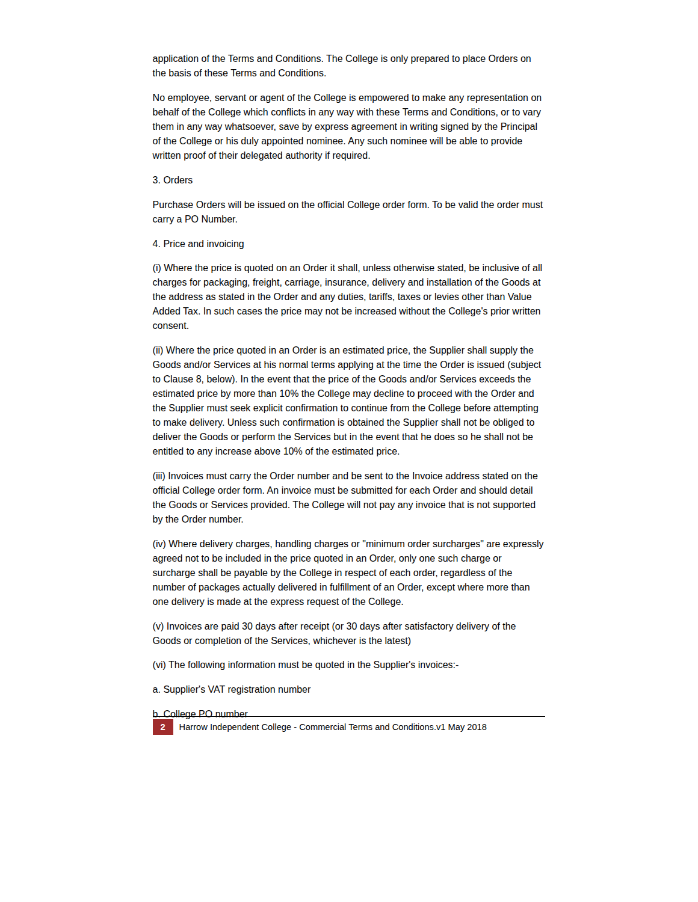application of the Terms and Conditions. The College is only prepared to place Orders on the basis of these Terms and Conditions.
No employee, servant or agent of the College is empowered to make any representation on behalf of the College which conflicts in any way with these Terms and Conditions, or to vary them in any way whatsoever, save by express agreement in writing signed by the Principal of the College or his duly appointed nominee. Any such nominee will be able to provide written proof of their delegated authority if required.
3. Orders
Purchase Orders will be issued on the official College order form. To be valid the order must carry a PO Number.
4. Price and invoicing
(i) Where the price is quoted on an Order it shall, unless otherwise stated, be inclusive of all charges for packaging, freight, carriage, insurance, delivery and installation of the Goods at the address as stated in the Order and any duties, tariffs, taxes or levies other than Value Added Tax. In such cases the price may not be increased without the College's prior written consent.
(ii) Where the price quoted in an Order is an estimated price, the Supplier shall supply the Goods and/or Services at his normal terms applying at the time the Order is issued (subject to Clause 8, below). In the event that the price of the Goods and/or Services exceeds the estimated price by more than 10% the College may decline to proceed with the Order and the Supplier must seek explicit confirmation to continue from the College before attempting to make delivery. Unless such confirmation is obtained the Supplier shall not be obliged to deliver the Goods or perform the Services but in the event that he does so he shall not be entitled to any increase above 10% of the estimated price.
(iii) Invoices must carry the Order number and be sent to the Invoice address stated on the official College order form. An invoice must be submitted for each Order and should detail the Goods or Services provided. The College will not pay any invoice that is not supported by the Order number.
(iv) Where delivery charges, handling charges or "minimum order surcharges" are expressly agreed not to be included in the price quoted in an Order, only one such charge or surcharge shall be payable by the College in respect of each order, regardless of the number of packages actually delivered in fulfillment of an Order, except where more than one delivery is made at the express request of the College.
(v) Invoices are paid 30 days after receipt (or 30 days after satisfactory delivery of the Goods or completion of the Services, whichever is the latest)
(vi) The following information must be quoted in the Supplier's invoices:-
a. Supplier's VAT registration number
b. College PO number
2 Harrow Independent College - Commercial Terms and Conditions.v1 May 2018